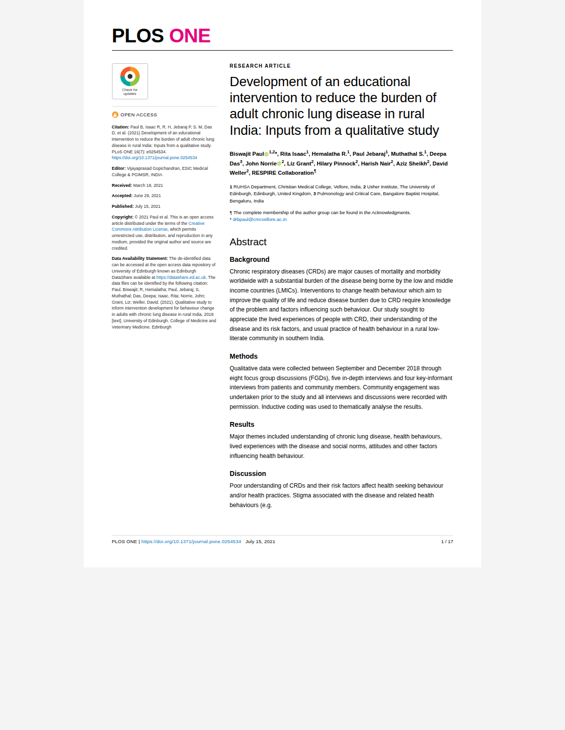PLOS ONE
Check for
updates
OPEN ACCESS
Citation: Paul B, Isaac R, R. H, Jebaraj P, S. M, Das D, et al. (2021) Development of an educational intervention to reduce the burden of adult chronic lung disease in rural India: Inputs from a qualitative study. PLoS ONE 16(7): e0254534. https://doi.org/10.1371/journal.pone.0254534
Editor: Vijayaprasad Gopichandran, ESIC Medical College & PGIMSR, INDIA
Received: March 18, 2021
Accepted: June 29, 2021
Published: July 15, 2021
Copyright: © 2021 Paul et al. This is an open access article distributed under the terms of the Creative Commons Attribution License, which permits unrestricted use, distribution, and reproduction in any medium, provided the original author and source are credited.
Data Availability Statement: The de-identified data can be accessed at the open access data repository of University of Edinburgh known as Edinburgh DataShare available at https://datashare.ed.ac.uk. The data files can be identified by the following citation: Paul, Biswajit; R, Hemalatha; Paul, Jebaraj; S, Muthathal; Das, Deepa; Isaac, Rita; Norrie, John; Grant, Liz; Weller, David. (2021). Qualitative study to inform intervention development for behaviour change in adults with chronic lung disease in rural India, 2018 [text]. University of Edinburgh. College of Medicine and Veterinary Medicine. Edinburgh
RESEARCH ARTICLE
Development of an educational intervention to reduce the burden of adult chronic lung disease in rural India: Inputs from a qualitative study
Biswajit Paul 1,2*, Rita Isaac1, Hemalatha R.1, Paul Jebaraj1, Muthathal S.1, Deepa Das3, John Norrie 2, Liz Grant2, Hilary Pinnock2, Harish Nair2, Aziz Sheikh2, David Weller2, RESPIRE Collaboration¶
1 RUHSA Department, Christian Medical College, Vellore, India, 2 Usher Institute, The University of Edinburgh, Edinburgh, United Kingdom, 3 Pulmonology and Critical Care, Bangalore Baptist Hospital, Bengaluru, India
¶ The complete membership of the author group can be found in the Acknowledgments.
* drbpaul@cmcvellore.ac.in
Abstract
Background
Chronic respiratory diseases (CRDs) are major causes of mortality and morbidity worldwide with a substantial burden of the disease being borne by the low and middle income countries (LMICs). Interventions to change health behaviour which aim to improve the quality of life and reduce disease burden due to CRD require knowledge of the problem and factors influencing such behaviour. Our study sought to appreciate the lived experiences of people with CRD, their understanding of the disease and its risk factors, and usual practice of health behaviour in a rural low-literate community in southern India.
Methods
Qualitative data were collected between September and December 2018 through eight focus group discussions (FGDs), five in-depth interviews and four key-informant interviews from patients and community members. Community engagement was undertaken prior to the study and all interviews and discussions were recorded with permission. Inductive coding was used to thematically analyse the results.
Results
Major themes included understanding of chronic lung disease, health behaviours, lived experiences with the disease and social norms, attitudes and other factors influencing health behaviour.
Discussion
Poor understanding of CRDs and their risk factors affect health seeking behaviour and/or health practices. Stigma associated with the disease and related health behaviours (e.g.
PLOS ONE | https://doi.org/10.1371/journal.pone.0254534 July 15, 2021
1 / 17